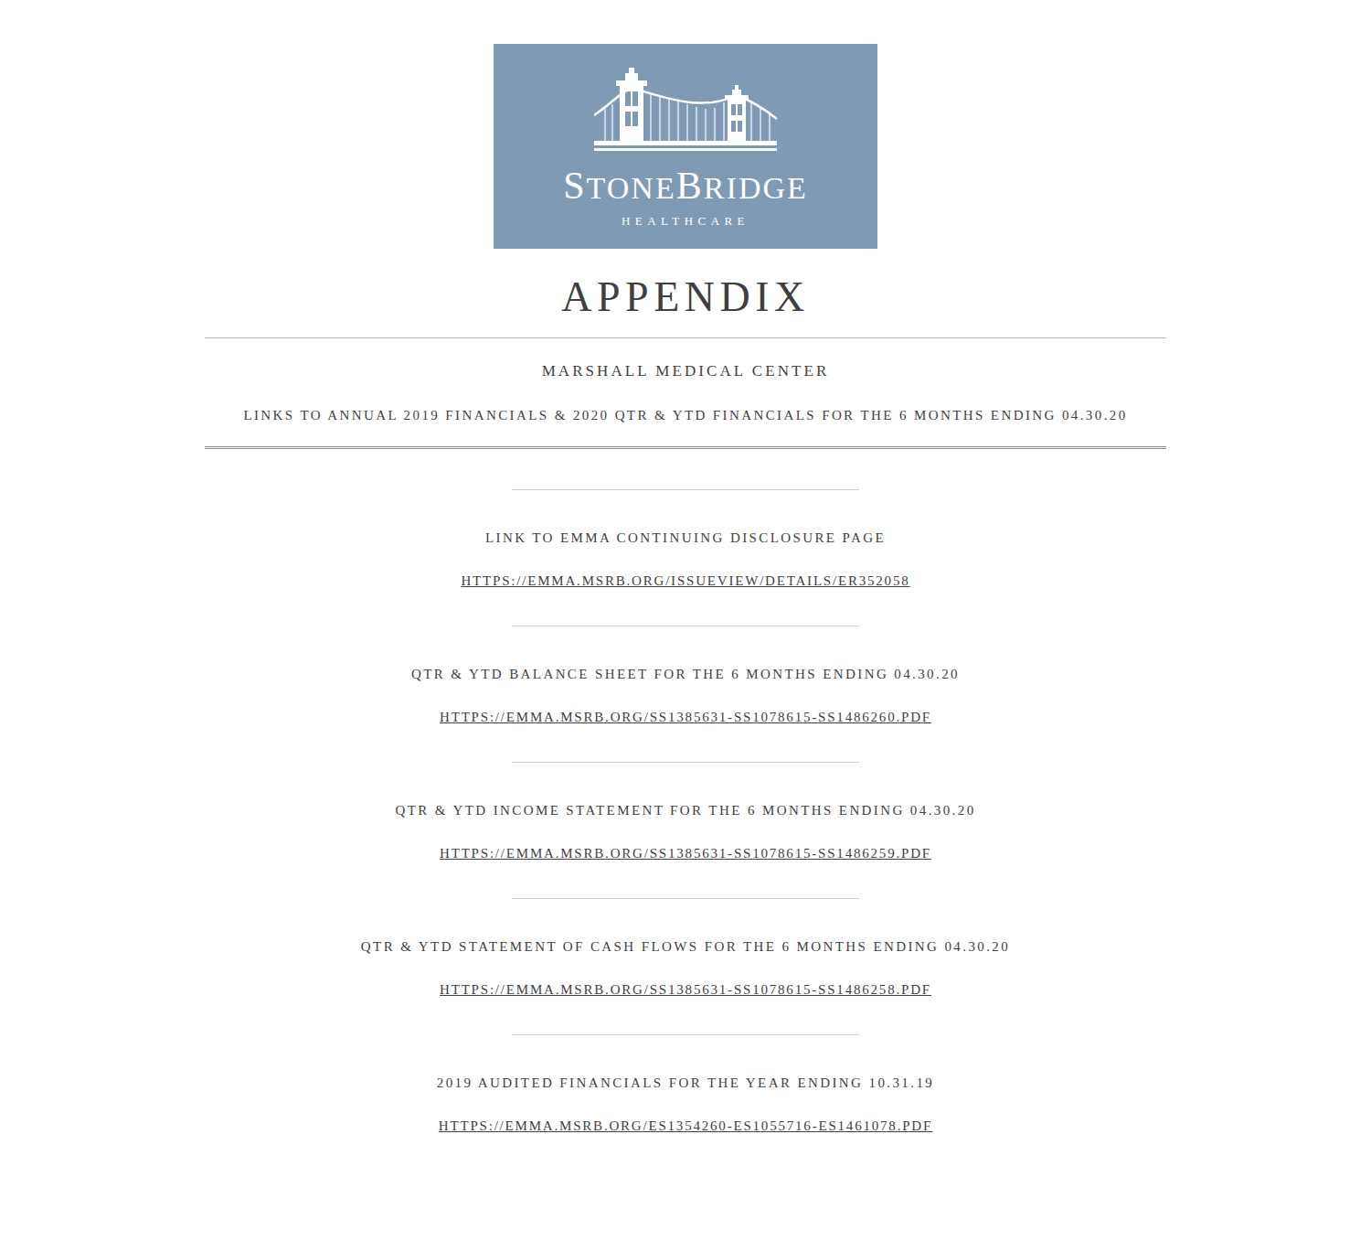STONEBRIDGE
Healthcare
Appendix
Marshall Medical Center
Links to Annual 2019 Financials & 2020 QTR & YTD Financials for the 6 Months Ending 04.30.20
Link to EMMA Continuing Disclosure Page
https://emma.msrb.org/issueview/details/er352058
QTR & YTD Balance Sheet for the 6 Months Ending 04.30.20
https://emma.msrb.org/ss1385631-ss1078615-ss1486260.pdf
QTR & YTD Income Statement for the 6 Months Ending 04.30.20
https://emma.msrb.org/ss1385631-ss1078615-ss1486259.pdf
QTR & YTD Statement of Cash Flows for the 6 Months Ending 04.30.20
https://emma.msrb.org/ss1385631-ss1078615-ss1486258.pdf
2019 Audited Financials for the Year Ending 10.31.19
https://emma.msrb.org/es1354260-es1055716-es1461078.pdf